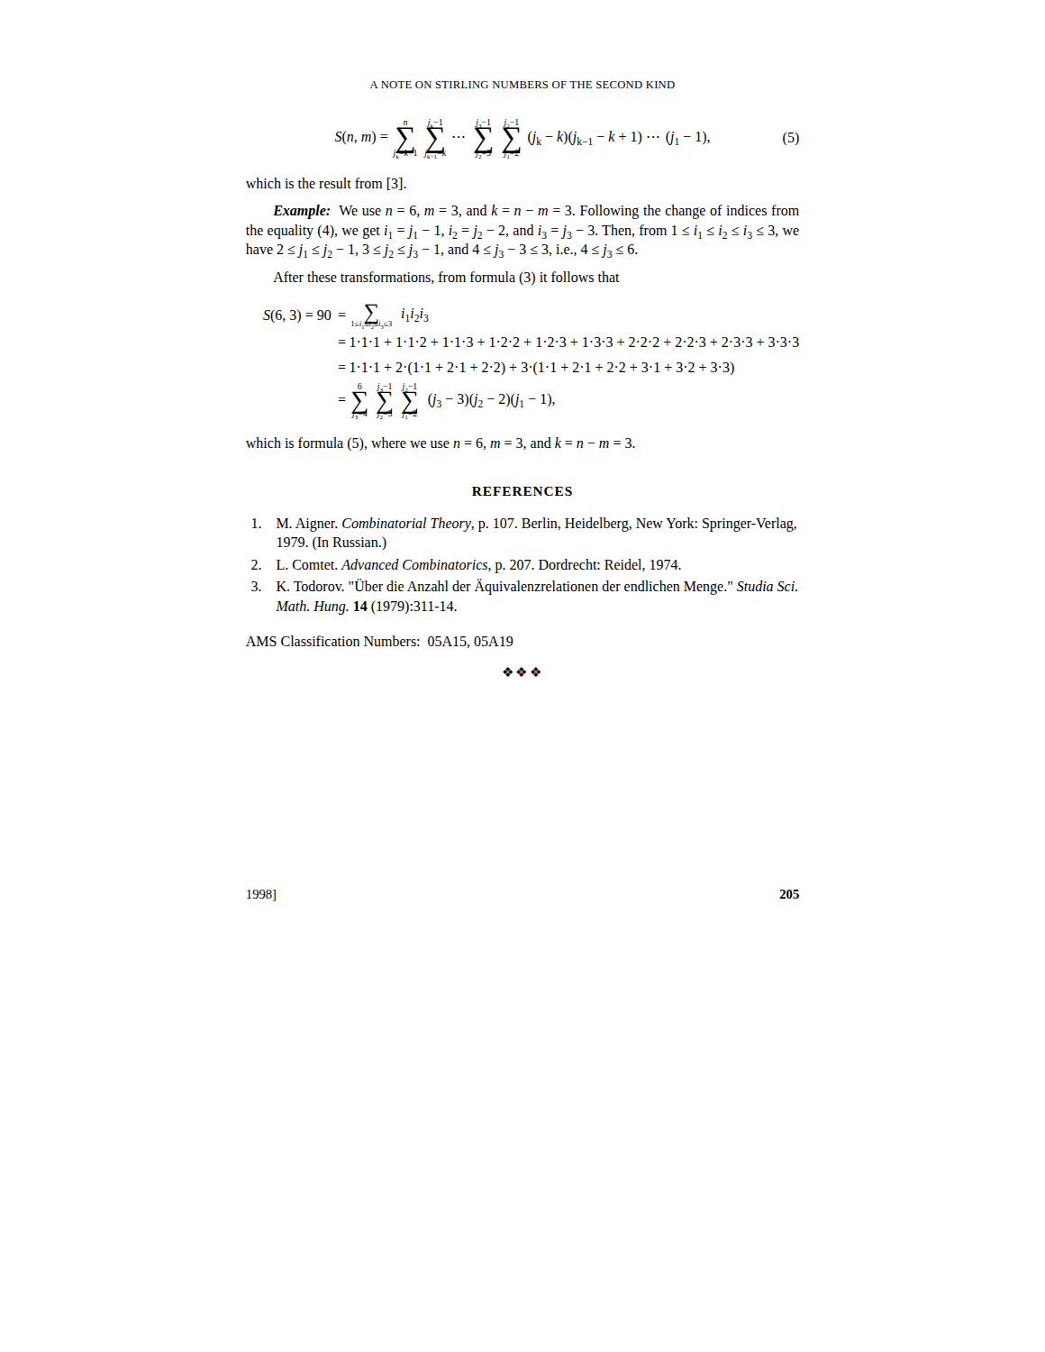A NOTE ON STIRLING NUMBERS OF THE SECOND KIND
S(n, m) = n ∑ jk=k+1 jk−1 ∑ jk−1=k ⋯ j3−1 ∑ j2=3 j2−1 ∑ j1=2 (jk − k)(jk−1 − k + 1) ⋯ (j1 − 1), (5)
which is the result from [3].
Example: We use n = 6, m = 3, and k = n − m = 3. Following the change of indices from the equality (4), we get i1 = j1 − 1, i2 = j2 − 2, and i3 = j3 − 3. Then, from 1 ≤ i1 ≤ i2 ≤ i3 ≤ 3, we have 2 ≤ j1 ≤ j2 − 1, 3 ≤ j2 ≤ j3 − 1, and 4 ≤ j3 − 3 ≤ 3, i.e., 4 ≤ j3 ≤ 6.
After these transformations, from formula (3) it follows that
| S (6, 3) = 90 | = | ∑ 1≤ i 1 ≤ i 2 ≤ i 3 ≤3 i 1 i 2 i 3 |
| | = | 1·1·1 + 1·1·2 + 1·1·3 + 1·2·2 + 1·2·3 + 1·3·3 + 2·2·2 + 2·2·3 + 2·3·3 + 3·3·3 |
| | = | 1·1·1 + 2·(1·1 + 2·1 + 2·2) + 3·(1·1 + 2·1 + 2·2 + 3·1 + 3·2 + 3·3) |
| | = | 6 ∑ j 3 =4 j 3 −1 ∑ j 2 =3 j 2 −1 ∑ j 1 =2 ( j 3 − 3)( j 2 − 2)( j 1 − 1), |
which is formula (5), where we use n = 6, m = 3, and k = n − m = 3.
REFERENCES
1. M. Aigner. Combinatorial Theory, p. 107. Berlin, Heidelberg, New York: Springer-Verlag, 1979. (In Russian.)
2. L. Comtet. Advanced Combinatorics, p. 207. Dordrecht: Reidel, 1974.
3. K. Todorov. "Über die Anzahl der Äquivalenzrelationen der endlichen Menge." Studia Sci. Math. Hung. 14 (1979):311-14.
AMS Classification Numbers: 05A15, 05A19
❖❖❖
1998] 205